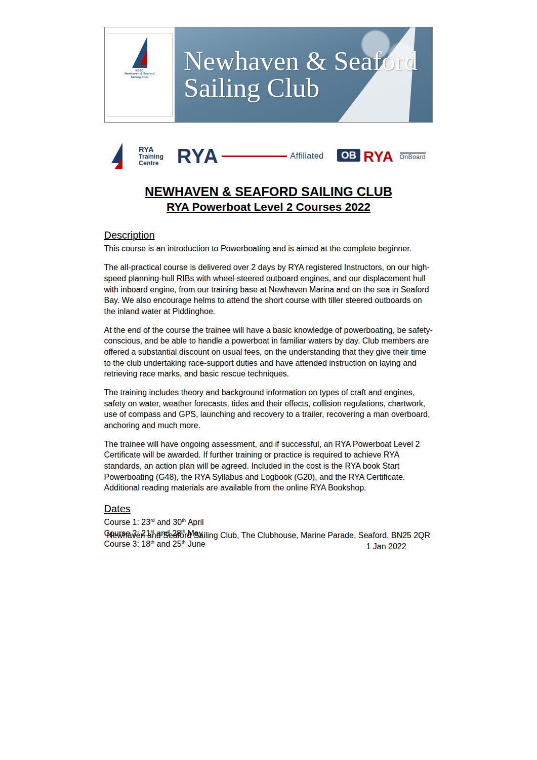NSSC
Newhaven & Seaford
Sailing Club
Newhaven & Seaford Sailing Club
RYA Training Centre
RYA
Affiliated
OB
RYA
OnBoard
NEWHAVEN & SEAFORD SAILING CLUB
RYA Powerboat Level 2 Courses 2022
Description
This course is an introduction to Powerboating and is aimed at the complete beginner.
The all-practical course is delivered over 2 days by RYA registered Instructors, on our high-speed planning-hull RIBs with wheel-steered outboard engines, and our displacement hull with inboard engine, from our training base at Newhaven Marina and on the sea in Seaford Bay. We also encourage helms to attend the short course with tiller steered outboards on the inland water at Piddinghoe.
At the end of the course the trainee will have a basic knowledge of powerboating, be safety-conscious, and be able to handle a powerboat in familiar waters by day. Club members are offered a substantial discount on usual fees, on the understanding that they give their time to the club undertaking race-support duties and have attended instruction on laying and retrieving race marks, and basic rescue techniques.
The training includes theory and background information on types of craft and engines, safety on water, weather forecasts, tides and their effects, collision regulations, chartwork, use of compass and GPS, launching and recovery to a trailer, recovering a man overboard, anchoring and much more.
The trainee will have ongoing assessment, and if successful, an RYA Powerboat Level 2 Certificate will be awarded. If further training or practice is required to achieve RYA standards, an action plan will be agreed. Included in the cost is the RYA book Start Powerboating (G48), the RYA Syllabus and Logbook (G20), and the RYA Certificate. Additional reading materials are available from the online RYA Bookshop.
Dates
Course 1: 23rd and 30th April
Course 2: 21st and 28th May
Course 3: 18th and 25th June
Newhaven and Seaford Sailing Club, The Clubhouse, Marine Parade, Seaford. BN25 2QR
1 Jan 2022